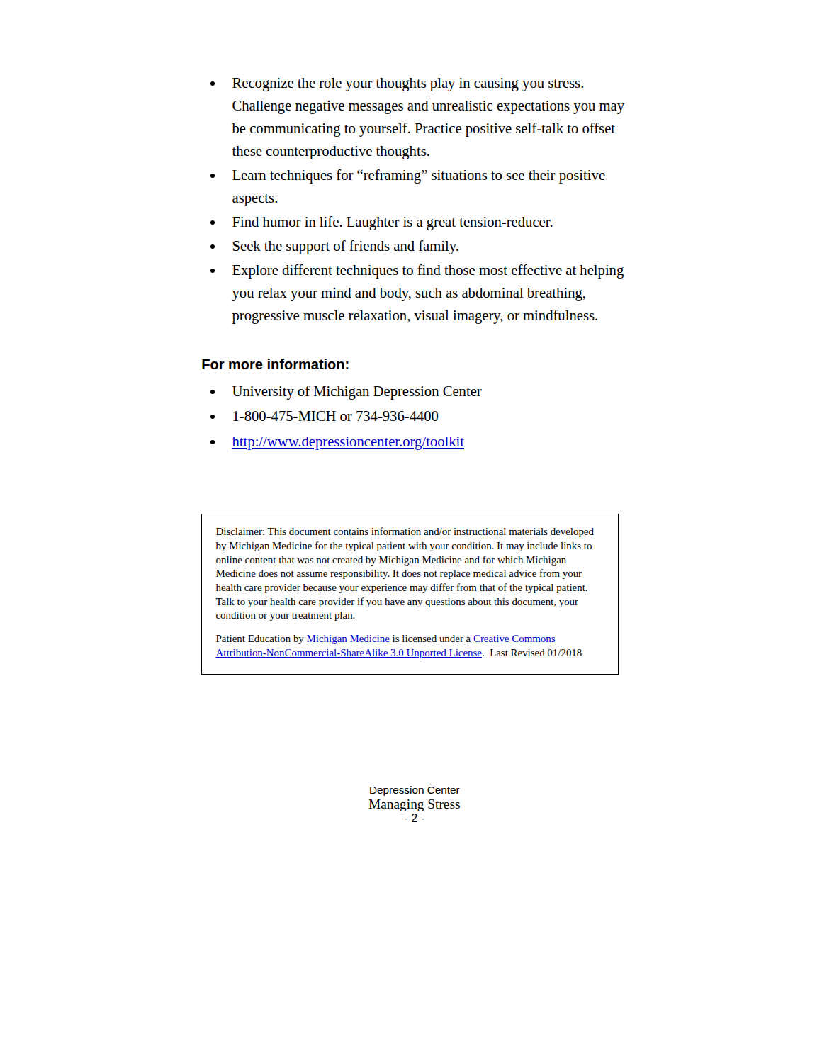Recognize the role your thoughts play in causing you stress. Challenge negative messages and unrealistic expectations you may be communicating to yourself. Practice positive self-talk to offset these counterproductive thoughts.
Learn techniques for “reframing” situations to see their positive aspects.
Find humor in life. Laughter is a great tension-reducer.
Seek the support of friends and family.
Explore different techniques to find those most effective at helping you relax your mind and body, such as abdominal breathing, progressive muscle relaxation, visual imagery, or mindfulness.
For more information:
University of Michigan Depression Center
1-800-475-MICH or 734-936-4400
http://www.depressioncenter.org/toolkit
Disclaimer: This document contains information and/or instructional materials developed by Michigan Medicine for the typical patient with your condition. It may include links to online content that was not created by Michigan Medicine and for which Michigan Medicine does not assume responsibility. It does not replace medical advice from your health care provider because your experience may differ from that of the typical patient. Talk to your health care provider if you have any questions about this document, your condition or your treatment plan.
Patient Education by Michigan Medicine is licensed under a Creative Commons Attribution-NonCommercial-ShareAlike 3.0 Unported License. Last Revised 01/2018
Depression Center
Managing Stress
- 2 -